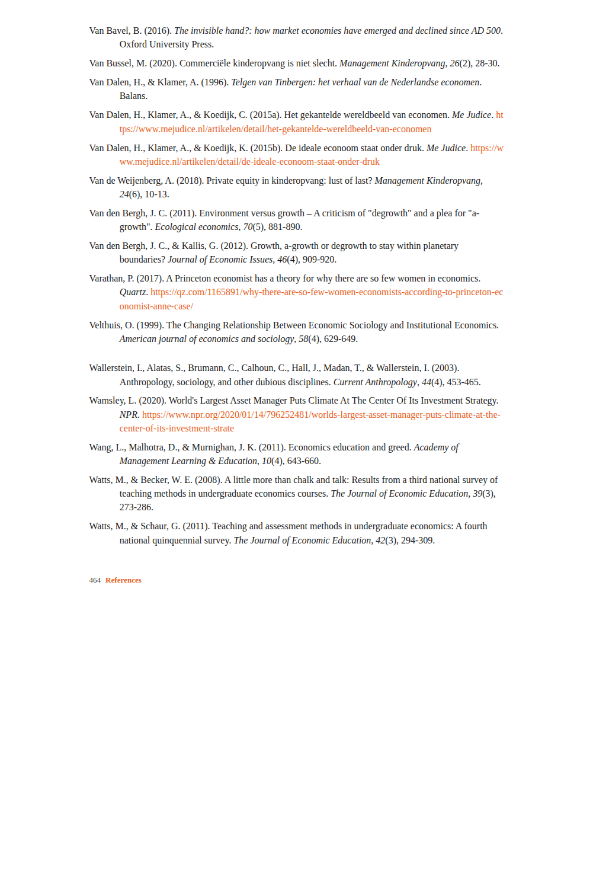Van Bavel, B. (2016). The invisible hand?: how market economies have emerged and declined since AD 500. Oxford University Press.
Van Bussel, M. (2020). Commerciële kinderopvang is niet slecht. Management Kinderopvang, 26(2), 28-30.
Van Dalen, H., & Klamer, A. (1996). Telgen van Tinbergen: het verhaal van de Nederlandse economen. Balans.
Van Dalen, H., Klamer, A., & Koedijk, C. (2015a). Het gekantelde wereldbeeld van economen. Me Judice. https://www.mejudice.nl/artikelen/detail/het-gekantelde-wereldbeeld-van-economen
Van Dalen, H., Klamer, A., & Koedijk, K. (2015b). De ideale econoom staat onder druk. Me Judice. https://www.mejudice.nl/artikelen/detail/de-ideale-econoom-staat-onder-druk
Van de Weijenberg, A. (2018). Private equity in kinderopvang: lust of last? Management Kinderopvang, 24(6), 10-13.
Van den Bergh, J. C. (2011). Environment versus growth – A criticism of "degrowth" and a plea for "a-growth". Ecological economics, 70(5), 881-890.
Van den Bergh, J. C., & Kallis, G. (2012). Growth, a-growth or degrowth to stay within planetary boundaries? Journal of Economic Issues, 46(4), 909-920.
Varathan, P. (2017). A Princeton economist has a theory for why there are so few women in economics. Quartz. https://qz.com/1165891/why-there-are-so-few-women-economists-according-to-princeton-economist-anne-case/
Velthuis, O. (1999). The Changing Relationship Between Economic Sociology and Institutional Economics. American journal of economics and sociology, 58(4), 629-649.
Wallerstein, I., Alatas, S., Brumann, C., Calhoun, C., Hall, J., Madan, T., & Wallerstein, I. (2003). Anthropology, sociology, and other dubious disciplines. Current Anthropology, 44(4), 453-465.
Wamsley, L. (2020). World's Largest Asset Manager Puts Climate At The Center Of Its Investment Strategy. NPR. https://www.npr.org/2020/01/14/796252481/worlds-largest-asset-manager-puts-climate-at-the-center-of-its-investment-strate
Wang, L., Malhotra, D., & Murnighan, J. K. (2011). Economics education and greed. Academy of Management Learning & Education, 10(4), 643-660.
Watts, M., & Becker, W. E. (2008). A little more than chalk and talk: Results from a third national survey of teaching methods in undergraduate economics courses. The Journal of Economic Education, 39(3), 273-286.
Watts, M., & Schaur, G. (2011). Teaching and assessment methods in undergraduate economics: A fourth national quinquennial survey. The Journal of Economic Education, 42(3), 294-309.
464 References